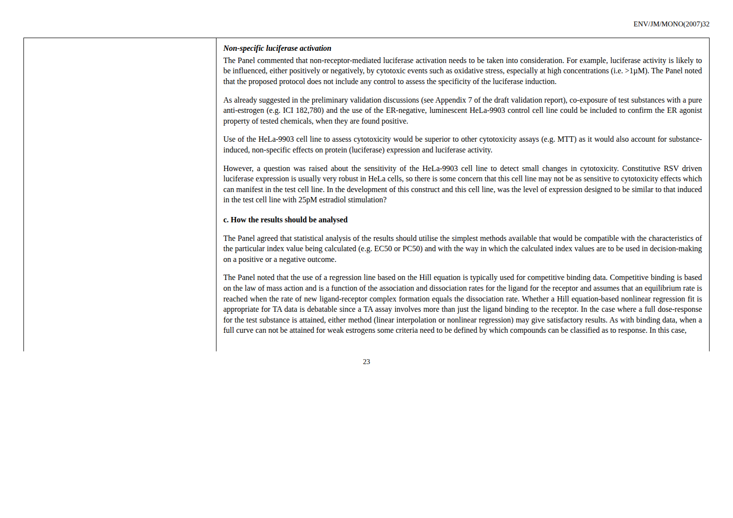ENV/JM/MONO(2007)32
Non-specific luciferase activation
The Panel commented that non-receptor-mediated luciferase activation needs to be taken into consideration. For example, luciferase activity is likely to be influenced, either positively or negatively, by cytotoxic events such as oxidative stress, especially at high concentrations (i.e. >1µM). The Panel noted that the proposed protocol does not include any control to assess the specificity of the luciferase induction.
As already suggested in the preliminary validation discussions (see Appendix 7 of the draft validation report), co-exposure of test substances with a pure anti-estrogen (e.g. ICI 182,780) and the use of the ER-negative, luminescent HeLa-9903 control cell line could be included to confirm the ER agonist property of tested chemicals, when they are found positive.
Use of the HeLa-9903 cell line to assess cytotoxicity would be superior to other cytotoxicity assays (e.g. MTT) as it would also account for substance-induced, non-specific effects on protein (luciferase) expression and luciferase activity.
However, a question was raised about the sensitivity of the HeLa-9903 cell line to detect small changes in cytotoxicity. Constitutive RSV driven luciferase expression is usually very robust in HeLa cells, so there is some concern that this cell line may not be as sensitive to cytotoxicity effects which can manifest in the test cell line. In the development of this construct and this cell line, was the level of expression designed to be similar to that induced in the test cell line with 25pM estradiol stimulation?
c. How the results should be analysed
The Panel agreed that statistical analysis of the results should utilise the simplest methods available that would be compatible with the characteristics of the particular index value being calculated (e.g. EC50 or PC50) and with the way in which the calculated index values are to be used in decision-making on a positive or a negative outcome.
The Panel noted that the use of a regression line based on the Hill equation is typically used for competitive binding data. Competitive binding is based on the law of mass action and is a function of the association and dissociation rates for the ligand for the receptor and assumes that an equilibrium rate is reached when the rate of new ligand-receptor complex formation equals the dissociation rate. Whether a Hill equation-based nonlinear regression fit is appropriate for TA data is debatable since a TA assay involves more than just the ligand binding to the receptor. In the case where a full dose-response for the test substance is attained, either method (linear interpolation or nonlinear regression) may give satisfactory results. As with binding data, when a full curve can not be attained for weak estrogens some criteria need to be defined by which compounds can be classified as to response. In this case,
23